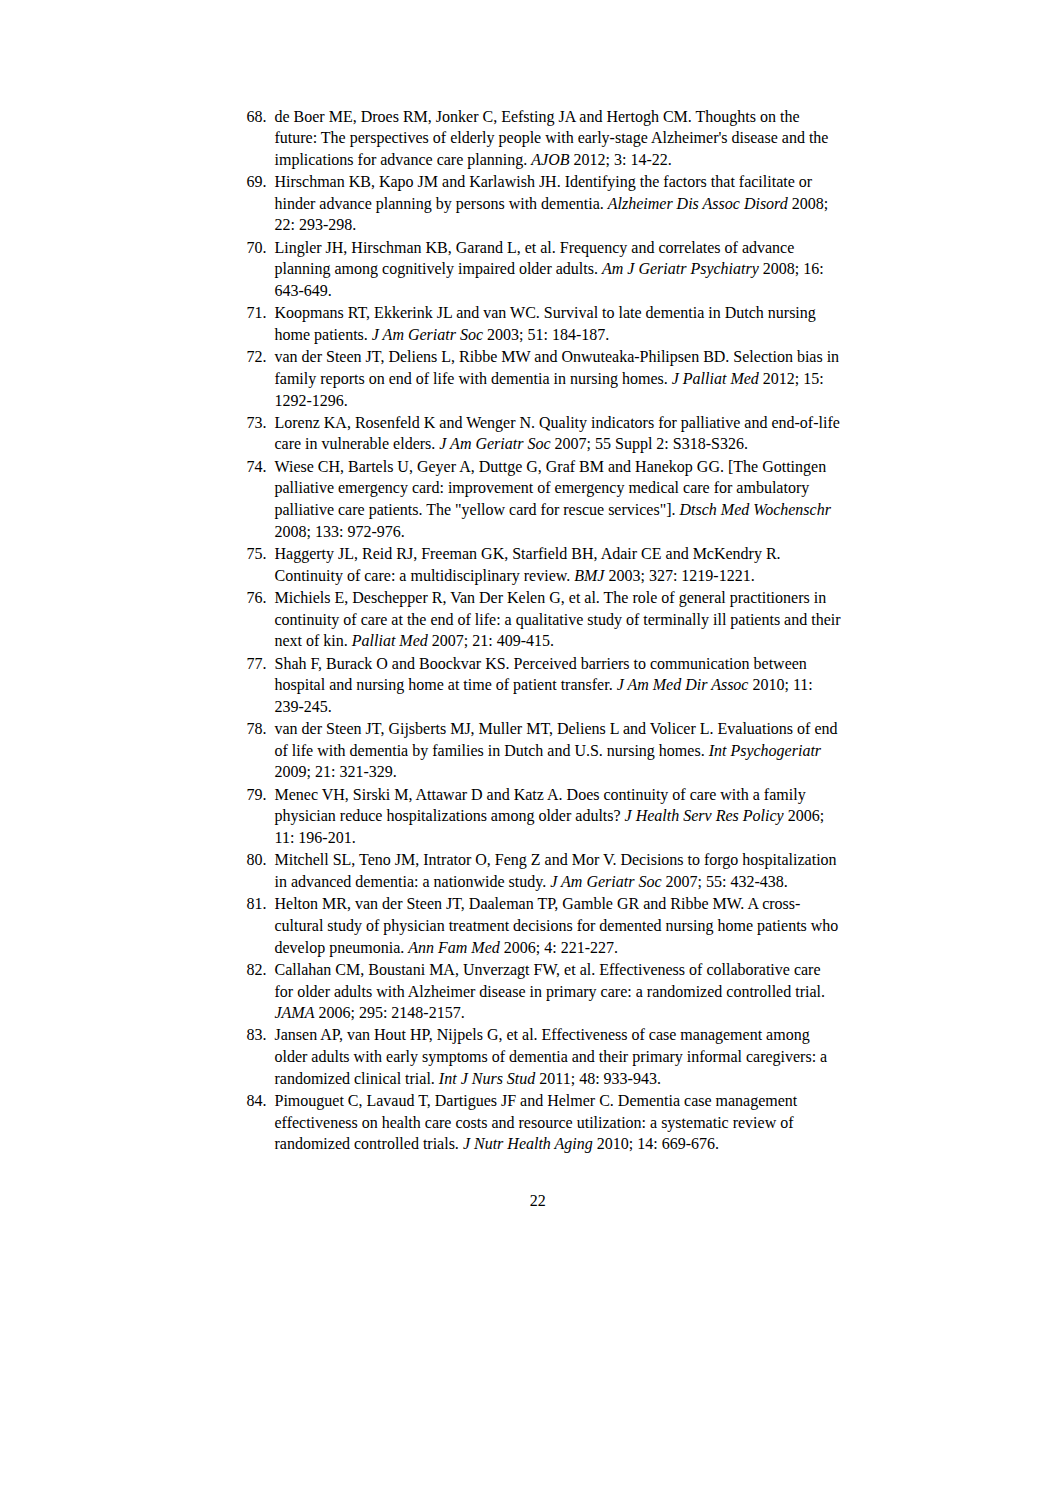68. de Boer ME, Droes RM, Jonker C, Eefsting JA and Hertogh CM. Thoughts on the future: The perspectives of elderly people with early-stage Alzheimer's disease and the implications for advance care planning. AJOB 2012; 3: 14-22.
69. Hirschman KB, Kapo JM and Karlawish JH. Identifying the factors that facilitate or hinder advance planning by persons with dementia. Alzheimer Dis Assoc Disord 2008; 22: 293-298.
70. Lingler JH, Hirschman KB, Garand L, et al. Frequency and correlates of advance planning among cognitively impaired older adults. Am J Geriatr Psychiatry 2008; 16: 643-649.
71. Koopmans RT, Ekkerink JL and van WC. Survival to late dementia in Dutch nursing home patients. J Am Geriatr Soc 2003; 51: 184-187.
72. van der Steen JT, Deliens L, Ribbe MW and Onwuteaka-Philipsen BD. Selection bias in family reports on end of life with dementia in nursing homes. J Palliat Med 2012; 15: 1292-1296.
73. Lorenz KA, Rosenfeld K and Wenger N. Quality indicators for palliative and end-of-life care in vulnerable elders. J Am Geriatr Soc 2007; 55 Suppl 2: S318-S326.
74. Wiese CH, Bartels U, Geyer A, Duttge G, Graf BM and Hanekop GG. [The Gottingen palliative emergency card: improvement of emergency medical care for ambulatory palliative care patients. The "yellow card for rescue services"]. Dtsch Med Wochenschr 2008; 133: 972-976.
75. Haggerty JL, Reid RJ, Freeman GK, Starfield BH, Adair CE and McKendry R. Continuity of care: a multidisciplinary review. BMJ 2003; 327: 1219-1221.
76. Michiels E, Deschepper R, Van Der Kelen G, et al. The role of general practitioners in continuity of care at the end of life: a qualitative study of terminally ill patients and their next of kin. Palliat Med 2007; 21: 409-415.
77. Shah F, Burack O and Boockvar KS. Perceived barriers to communication between hospital and nursing home at time of patient transfer. J Am Med Dir Assoc 2010; 11: 239-245.
78. van der Steen JT, Gijsberts MJ, Muller MT, Deliens L and Volicer L. Evaluations of end of life with dementia by families in Dutch and U.S. nursing homes. Int Psychogeriatr 2009; 21: 321-329.
79. Menec VH, Sirski M, Attawar D and Katz A. Does continuity of care with a family physician reduce hospitalizations among older adults? J Health Serv Res Policy 2006; 11: 196-201.
80. Mitchell SL, Teno JM, Intrator O, Feng Z and Mor V. Decisions to forgo hospitalization in advanced dementia: a nationwide study. J Am Geriatr Soc 2007; 55: 432-438.
81. Helton MR, van der Steen JT, Daaleman TP, Gamble GR and Ribbe MW. A cross-cultural study of physician treatment decisions for demented nursing home patients who develop pneumonia. Ann Fam Med 2006; 4: 221-227.
82. Callahan CM, Boustani MA, Unverzagt FW, et al. Effectiveness of collaborative care for older adults with Alzheimer disease in primary care: a randomized controlled trial. JAMA 2006; 295: 2148-2157.
83. Jansen AP, van Hout HP, Nijpels G, et al. Effectiveness of case management among older adults with early symptoms of dementia and their primary informal caregivers: a randomized clinical trial. Int J Nurs Stud 2011; 48: 933-943.
84. Pimouguet C, Lavaud T, Dartigues JF and Helmer C. Dementia case management effectiveness on health care costs and resource utilization: a systematic review of randomized controlled trials. J Nutr Health Aging 2010; 14: 669-676.
22